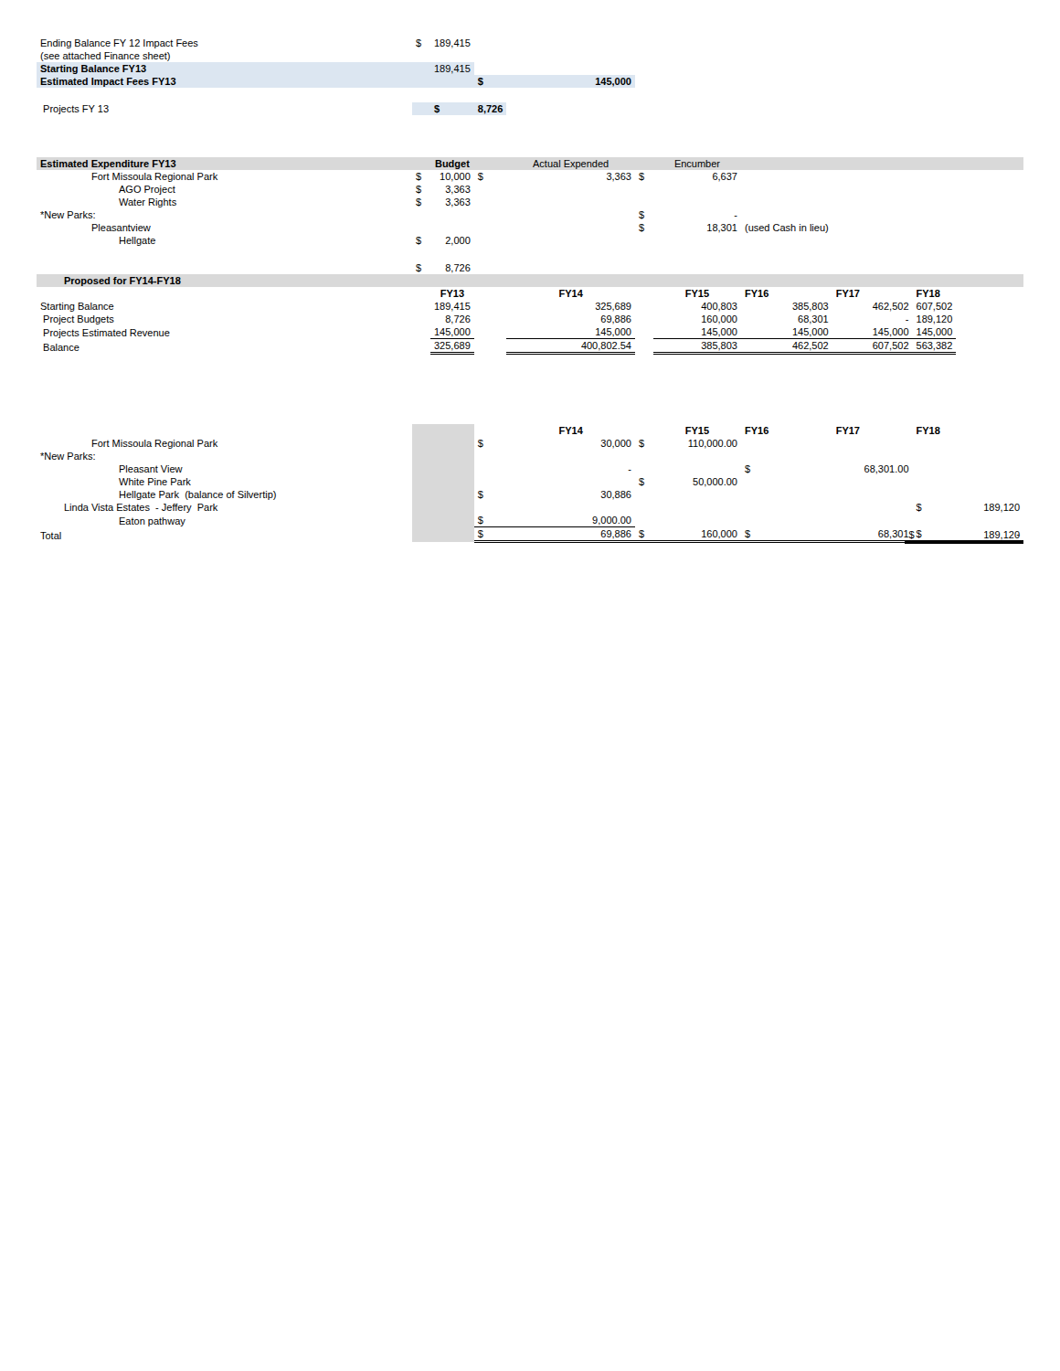| Ending Balance FY 12 Impact Fees | $ | 189,415 | | | | | | | | |
| (see attached Finance sheet) | | | | | | | | | | |
| Starting Balance FY13 | | 189,415 | | | | | | | | |
| Estimated Impact Fees FY13 | | | $ | 145,000 | | | | | | |
| Projects FY 13 | | $ | 8,726 | | | | | | | |
| Estimated Expenditure FY13 | | Budget | | Actual Expended | | Encumber | | | | |
| Fort Missoula Regional Park | $ | 10,000 | $ | 3,363 | $ | 6,637 | | | | |
| AGO Project | $ | 3,363 | | | | | | | | |
| Water Rights | $ | 3,363 | | | | | | | | |
| *New Parks: | | | | | $ | - | | | | |
| Pleasantview | | | | | $ | 18,301 | (used Cash in lieu) | | | |
| Hellgate | $ | 2,000 | | | | | | | | |
| | $ | 8,726 | | | | | | | | |
| Proposed for FY14-FY18 | | | | | | | | | | |
| | | FY13 | | FY14 | | FY15 | FY16 | FY17 | FY18 | |
| Starting Balance | | 189,415 | | 325,689 | | 400,803 | 385,803 | 462,502 | 607,502 | |
| Project Budgets | | 8,726 | | 69,886 | | 160,000 | 68,301 | - | 189,120 | |
| Projects Estimated Revenue | | 145,000 | | 145,000 | | 145,000 | 145,000 | 145,000 | 145,000 | |
| Balance | | 325,689 | | 400,802.54 | | 385,803 | 462,502 | 607,502 | 563,382 | |
| | | | | FY14 | | FY15 | FY16 | FY17 | FY18 | |
| Fort Missoula Regional Park | | | $ | 30,000 | $ | 110,000.00 | | | | |
| *New Parks: | | | | | | | | | | |
| Pleasant View | | | | - | | | $ | 68,301.00 | | |
| White Pine Park | | | | | $ | 50,000.00 | | | | |
| Hellgate Park (balance of Silvertip) | | | $ | 30,886 | | | | | | |
| Linda Vista Estates - Jeffery Park | | | | | | | | | $ | 189,120 |
| Eaton pathway | | | $ | 9,000.00 | | | | | | |
| Total | | | $ | 69,886 | $ | 160,000 | $ | 68,301 | $ | - |
| | $ | 189,120 |